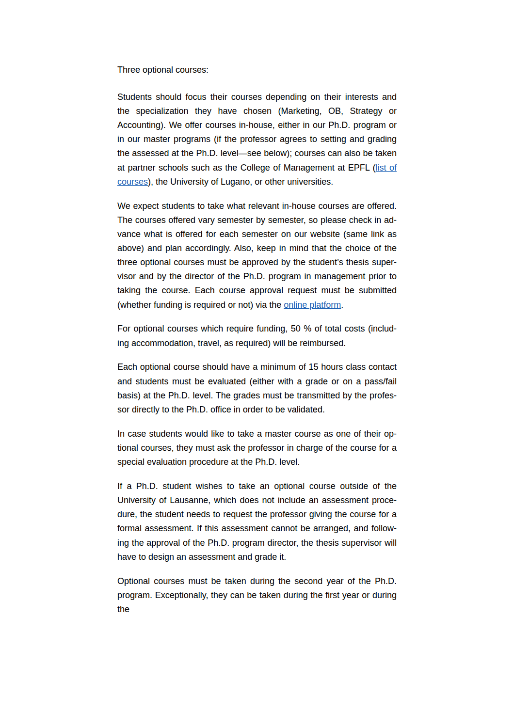Three optional courses:
Students should focus their courses depending on their interests and the specialization they have chosen (Marketing, OB, Strategy or Accounting). We offer courses in-house, either in our Ph.D. program or in our master programs (if the professor agrees to setting and grading the assessed at the Ph.D. level—see below); courses can also be taken at partner schools such as the College of Management at EPFL (list of courses), the University of Lugano, or other universities.
We expect students to take what relevant in-house courses are offered. The courses offered vary semester by semester, so please check in advance what is offered for each semester on our website (same link as above) and plan accordingly. Also, keep in mind that the choice of the three optional courses must be approved by the student’s thesis supervisor and by the director of the Ph.D. program in management prior to taking the course. Each course approval request must be submitted (whether funding is required or not) via the online platform.
For optional courses which require funding, 50 % of total costs (including accommodation, travel, as required) will be reimbursed.
Each optional course should have a minimum of 15 hours class contact and students must be evaluated (either with a grade or on a pass/fail basis) at the Ph.D. level. The grades must be transmitted by the professor directly to the Ph.D. office in order to be validated.
In case students would like to take a master course as one of their optional courses, they must ask the professor in charge of the course for a special evaluation procedure at the Ph.D. level.
If a Ph.D. student wishes to take an optional course outside of the University of Lausanne, which does not include an assessment procedure, the student needs to request the professor giving the course for a formal assessment. If this assessment cannot be arranged, and following the approval of the Ph.D. program director, the thesis supervisor will have to design an assessment and grade it.
Optional courses must be taken during the second year of the Ph.D. program. Exceptionally, they can be taken during the first year or during the